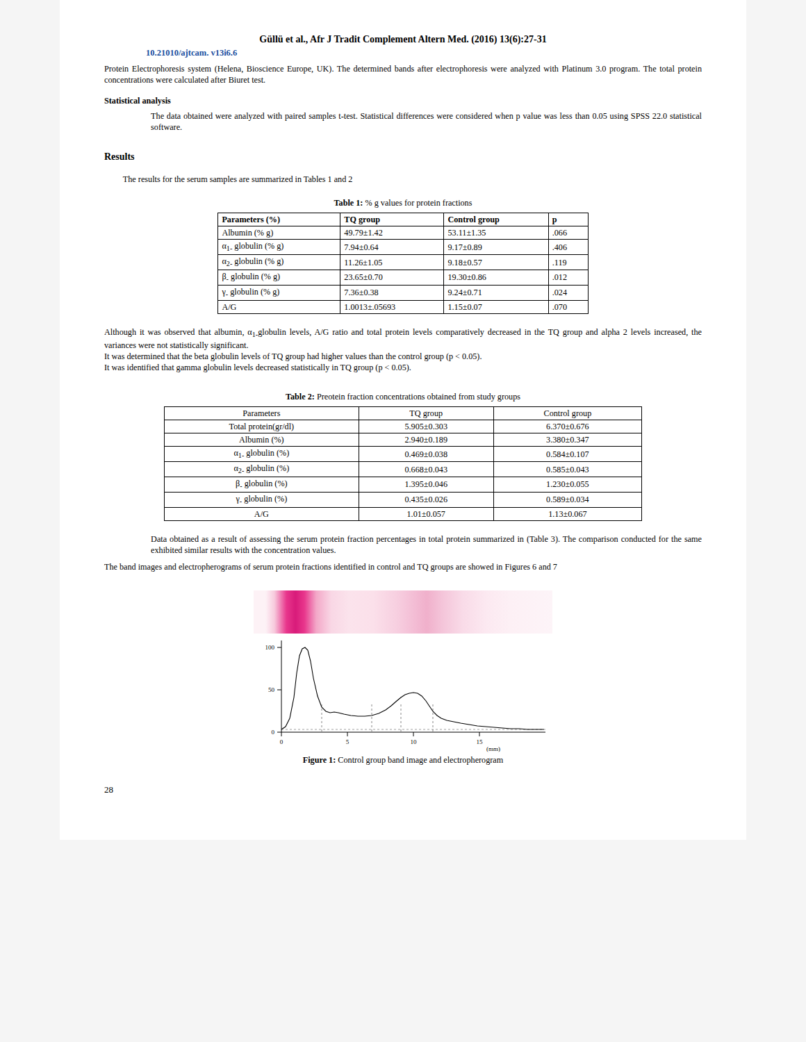Güllü et al., Afr J Tradit Complement Altern Med. (2016) 13(6):27-31
10.21010/ajtcam. v13i6.6
Protein Electrophoresis system (Helena, Bioscience Europe, UK). The determined bands after electrophoresis were analyzed with Platinum 3.0 program. The total protein concentrations were calculated after Biuret test.
Statistical analysis
The data obtained were analyzed with paired samples t-test. Statistical differences were considered when p value was less than 0.05 using SPSS 22.0 statistical software.
Results
The results for the serum samples are summarized in Tables 1 and 2
Table 1: % g values for protein fractions
| Parameters (%) | TQ group | Control group | p |
| --- | --- | --- | --- |
| Albumin (% g) | 49.79±1.42 | 53.11±1.35 | .066 |
| α 1- globulin (% g) | 7.94±0.64 | 9.17±0.89 | .406 |
| α 2- globulin (% g) | 11.26±1.05 | 9.18±0.57 | .119 |
| β - globulin (% g) | 23.65±0.70 | 19.30±0.86 | .012 |
| γ - globulin (% g) | 7.36±0.38 | 9.24±0.71 | .024 |
| A/G | 1.0013±.05693 | 1.15±0.07 | .070 |
Although it was observed that albumin, α1-globulin levels, A/G ratio and total protein levels comparatively decreased in the TQ group and alpha 2 levels increased, the variances were not statistically significant.
It was determined that the beta globulin levels of TQ group had higher values than the control group (p < 0.05).
It was identified that gamma globulin levels decreased statistically in TQ group (p < 0.05).
Table 2: Preotein fraction concentrations obtained from study groups
| Parameters | TQ group | Control group |
| --- | --- | --- |
| Total protein(gr/dl) | 5.905±0.303 | 6.370±0.676 |
| Albumin (%) | 2.940±0.189 | 3.380±0.347 |
| α 1- globulin (%) | 0.469±0.038 | 0.584±0.107 |
| α 2- globulin (%) | 0.668±0.043 | 0.585±0.043 |
| β - globulin (%) | 1.395±0.046 | 1.230±0.055 |
| γ - globulin (%) | 0.435±0.026 | 0.589±0.034 |
| A/G | 1.01±0.057 | 1.13±0.067 |
Data obtained as a result of assessing the serum protein fraction percentages in total protein summarized in (Table 3). The comparison conducted for the same exhibited similar results with the concentration values.
The band images and electropherograms of serum protein fractions identified in control and TQ groups are showed in Figures 6 and 7
100 50 0 0 5 10 15 (mm)
Figure 1: Control group band image and electropherogram
28